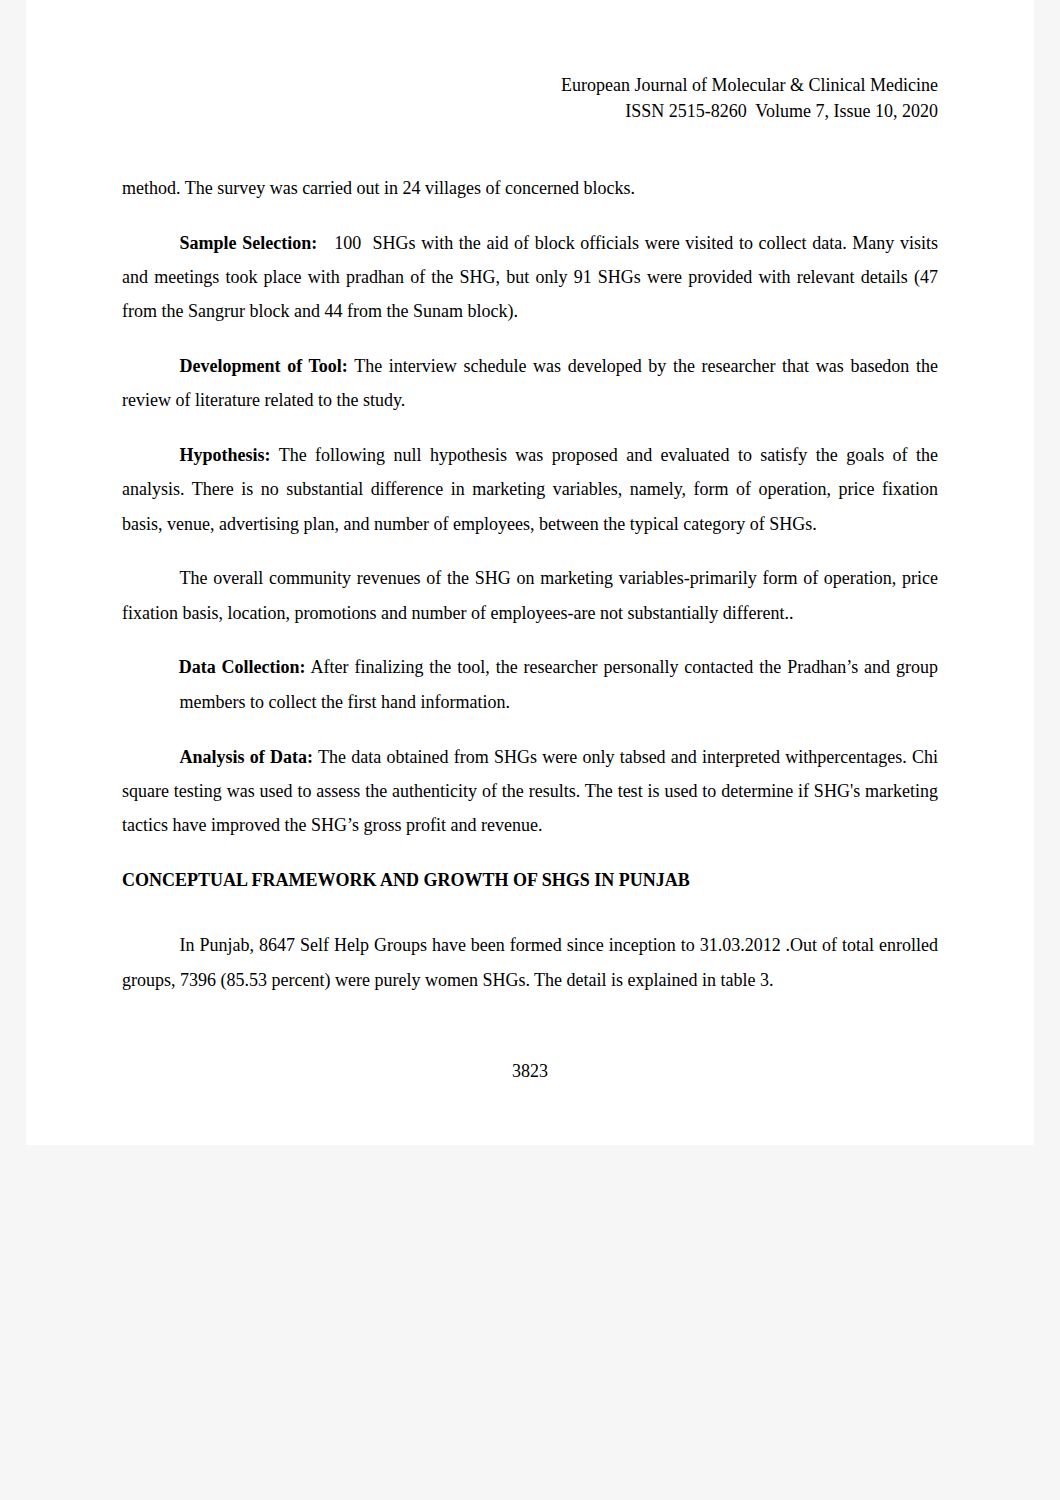European Journal of Molecular & Clinical Medicine
ISSN 2515-8260 Volume 7, Issue 10, 2020
method. The survey was carried out in 24 villages of concerned blocks.
Sample Selection: 100 SHGs with the aid of block officials were visited to collect data. Many visits and meetings took place with pradhan of the SHG, but only 91 SHGs were provided with relevant details (47 from the Sangrur block and 44 from the Sunam block).
Development of Tool: The interview schedule was developed by the researcher that was basedon the review of literature related to the study.
Hypothesis: The following null hypothesis was proposed and evaluated to satisfy the goals of the analysis. There is no substantial difference in marketing variables, namely, form of operation, price fixation basis, venue, advertising plan, and number of employees, between the typical category of SHGs.
The overall community revenues of the SHG on marketing variables-primarily form of operation, price fixation basis, location, promotions and number of employees-are not substantially different..
Data Collection: After finalizing the tool, the researcher personally contacted the Pradhan’s and group members to collect the first hand information.
Analysis of Data: The data obtained from SHGs were only tabsed and interpreted withpercentages. Chi square testing was used to assess the authenticity of the results. The test is used to determine if SHG's marketing tactics have improved the SHG’s gross profit and revenue.
Conceptual Framework and Growth of SHGs in Punjab
In Punjab, 8647 Self Help Groups have been formed since inception to 31.03.2012 .Out of total enrolled groups, 7396 (85.53 percent) were purely women SHGs. The detail is explained in table 3.
3823